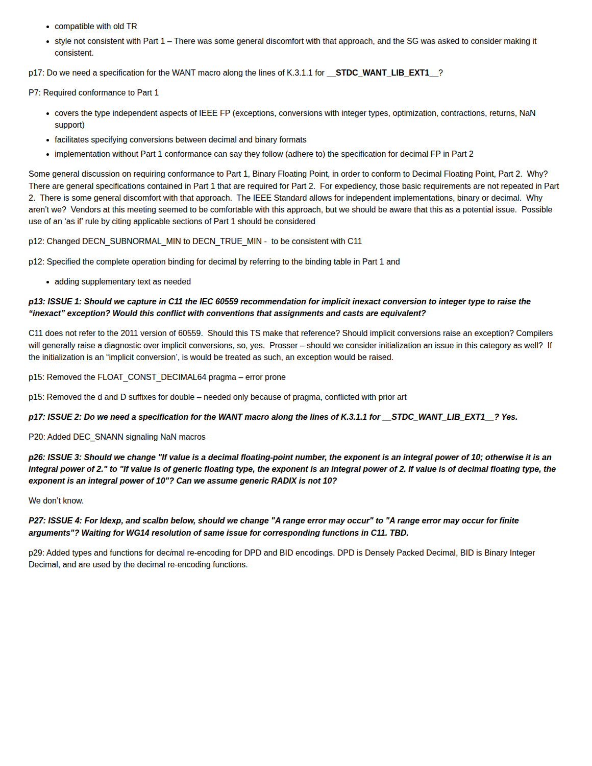compatible with old TR
style not consistent with Part 1 – There was some general discomfort with that approach, and the SG was asked to consider making it consistent.
p17: Do we need a specification for the WANT macro along the lines of K.3.1.1 for __STDC_WANT_LIB_EXT1__?
P7: Required conformance to Part 1
covers the type independent aspects of IEEE FP (exceptions, conversions with integer types, optimization, contractions, returns, NaN support)
facilitates specifying conversions between decimal and binary formats
implementation without Part 1 conformance can say they follow (adhere to) the specification for decimal FP in Part 2
Some general discussion on requiring conformance to Part 1, Binary Floating Point, in order to conform to Decimal Floating Point, Part 2. Why? There are general specifications contained in Part 1 that are required for Part 2. For expediency, those basic requirements are not repeated in Part 2. There is some general discomfort with that approach. The IEEE Standard allows for independent implementations, binary or decimal. Why aren’t we? Vendors at this meeting seemed to be comfortable with this approach, but we should be aware that this as a potential issue. Possible use of an ‘as if’ rule by citing applicable sections of Part 1 should be considered
p12: Changed DECN_SUBNORMAL_MIN to DECN_TRUE_MIN - to be consistent with C11
p12: Specified the complete operation binding for decimal by referring to the binding table in Part 1 and
adding supplementary text as needed
p13: ISSUE 1: Should we capture in C11 the IEC 60559 recommendation for implicit inexact conversion to integer type to raise the “inexact” exception? Would this conflict with conventions that assignments and casts are equivalent?
C11 does not refer to the 2011 version of 60559. Should this TS make that reference? Should implicit conversions raise an exception? Compilers will generally raise a diagnostic over implicit conversions, so, yes. Prosser – should we consider initialization an issue in this category as well? If the initialization is an “implicit conversion’, is would be treated as such, an exception would be raised.
p15: Removed the FLOAT_CONST_DECIMAL64 pragma – error prone
p15: Removed the d and D suffixes for double – needed only because of pragma, conflicted with prior art
p17: ISSUE 2: Do we need a specification for the WANT macro along the lines of K.3.1.1 for __STDC_WANT_LIB_EXT1__? Yes.
P20: Added DEC_SNANN signaling NaN macros
p26: ISSUE 3: Should we change "If value is a decimal floating-point number, the exponent is an integral power of 10; otherwise it is an integral power of 2." to "If value is of generic floating type, the exponent is an integral power of 2. If value is of decimal floating type, the exponent is an integral power of 10"? Can we assume generic RADIX is not 10?
We don’t know.
P27: ISSUE 4: For ldexp, and scalbn below, should we change "A range error may occur" to "A range error may occur for finite arguments"? Waiting for WG14 resolution of same issue for corresponding functions in C11. TBD.
p29: Added types and functions for decimal re-encoding for DPD and BID encodings. DPD is Densely Packed Decimal, BID is Binary Integer Decimal, and are used by the decimal re-encoding functions.